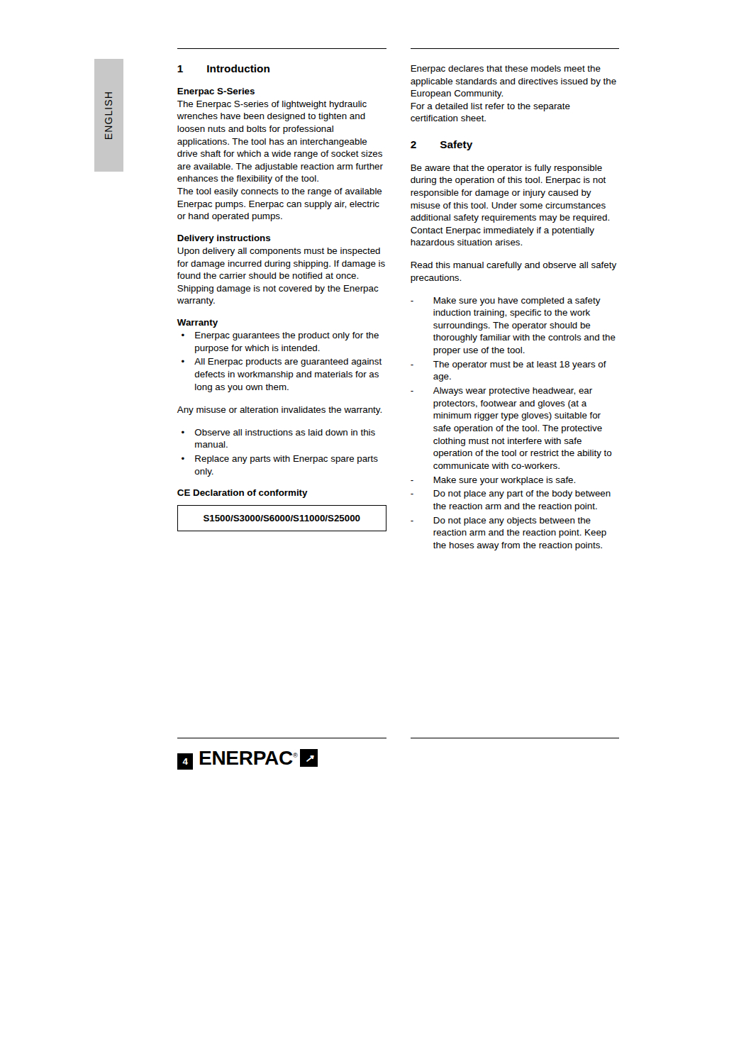ENGLISH
1 Introduction
Enerpac S-Series
The Enerpac S-series of lightweight hydraulic wrenches have been designed to tighten and loosen nuts and bolts for professional applications. The tool has an interchangeable drive shaft for which a wide range of socket sizes are available. The adjustable reaction arm further enhances the flexibility of the tool.
The tool easily connects to the range of available Enerpac pumps. Enerpac can supply air, electric or hand operated pumps.
Delivery instructions
Upon delivery all components must be inspected for damage incurred during shipping. If damage is found the carrier should be notified at once. Shipping damage is not covered by the Enerpac warranty.
Warranty
Enerpac guarantees the product only for the purpose for which is intended.
All Enerpac products are guaranteed against defects in workmanship and materials for as long as you own them.
Any misuse or alteration invalidates the warranty.
Observe all instructions as laid down in this manual.
Replace any parts with Enerpac spare parts only.
CE Declaration of conformity
S1500/S3000/S6000/S11000/S25000
Enerpac declares that these models meet the applicable standards and directives issued by the European Community.
For a detailed list refer to the separate certification sheet.
2 Safety
Be aware that the operator is fully responsible during the operation of this tool. Enerpac is not responsible for damage or injury caused by misuse of this tool. Under some circumstances additional safety requirements may be required. Contact Enerpac immediately if a potentially hazardous situation arises.
Read this manual carefully and observe all safety precautions.
Make sure you have completed a safety induction training, specific to the work surroundings. The operator should be thoroughly familiar with the controls and the proper use of the tool.
The operator must be at least 18 years of age.
Always wear protective headwear, ear protectors, footwear and gloves (at a minimum rigger type gloves) suitable for safe operation of the tool. The protective clothing must not interfere with safe operation of the tool or restrict the ability to communicate with co-workers.
Make sure your workplace is safe.
Do not place any part of the body between the reaction arm and the reaction point.
Do not place any objects between the reaction arm and the reaction point. Keep the hoses away from the reaction points.
4
ENERPAC®
↗